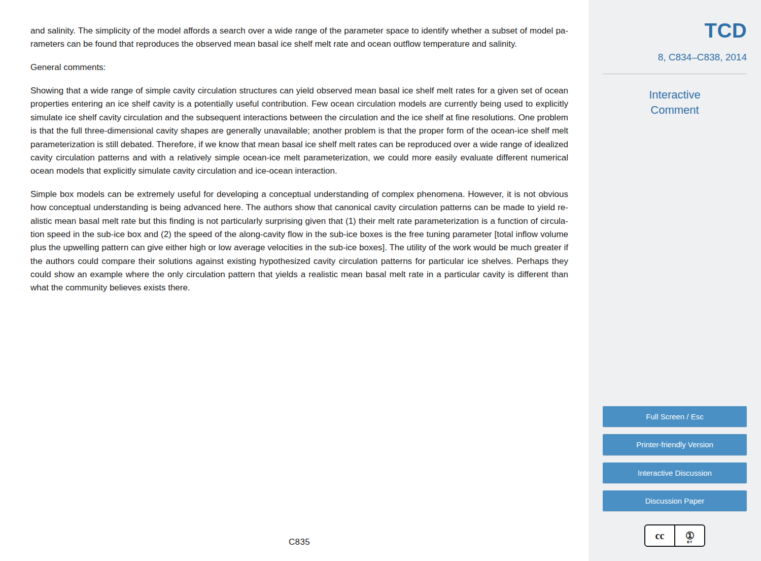and salinity. The simplicity of the model affords a search over a wide range of the parameter space to identify whether a subset of model parameters can be found that reproduces the observed mean basal ice shelf melt rate and ocean outflow temperature and salinity.
General comments:
Showing that a wide range of simple cavity circulation structures can yield observed mean basal ice shelf melt rates for a given set of ocean properties entering an ice shelf cavity is a potentially useful contribution. Few ocean circulation models are currently being used to explicitly simulate ice shelf cavity circulation and the subsequent interactions between the circulation and the ice shelf at fine resolutions. One problem is that the full three-dimensional cavity shapes are generally unavailable; another problem is that the proper form of the ocean-ice shelf melt parameterization is still debated. Therefore, if we know that mean basal ice shelf melt rates can be reproduced over a wide range of idealized cavity circulation patterns and with a relatively simple ocean-ice melt parameterization, we could more easily evaluate different numerical ocean models that explicitly simulate cavity circulation and ice-ocean interaction.
Simple box models can be extremely useful for developing a conceptual understanding of complex phenomena. However, it is not obvious how conceptual understanding is being advanced here. The authors show that canonical cavity circulation patterns can be made to yield realistic mean basal melt rate but this finding is not particularly surprising given that (1) their melt rate parameterization is a function of circulation speed in the sub-ice box and (2) the speed of the along-cavity flow in the sub-ice boxes is the free tuning parameter [total inflow volume plus the upwelling pattern can give either high or low average velocities in the sub-ice boxes]. The utility of the work would be much greater if the authors could compare their solutions against existing hypothesized cavity circulation patterns for particular ice shelves. Perhaps they could show an example where the only circulation pattern that yields a realistic mean basal melt rate in a particular cavity is different than what the community believes exists there.
C835
TCD
8, C834–C838, 2014
Interactive
Comment
Full Screen / Esc Printer-friendly Version Interactive Discussion Discussion Paper
cc
① BY